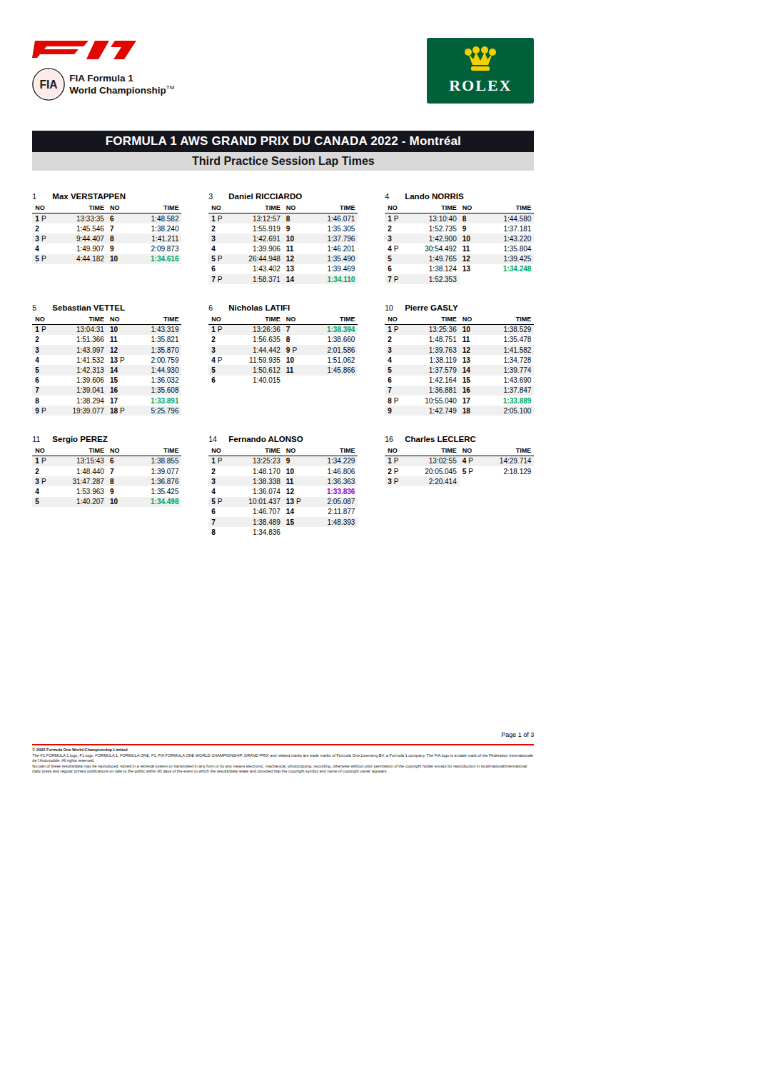FIA
FIA Formula 1
World ChampionshipTM
ROLEX
FORMULA 1 AWS GRAND PRIX DU CANADA 2022 - Montréal
Third Practice Session Lap Times
1 Max VERSTAPPEN
| NO | TIME | NO | TIME |
| --- | --- | --- | --- |
| 1 P | 13:33:35 | 6 | 1:48.582 |
| 2 | 1:45.546 | 7 | 1:38.240 |
| 3 P | 9:44.407 | 8 | 1:41.211 |
| 4 | 1:49.907 | 9 | 2:09.873 |
| 5 P | 4:44.182 | 10 | 1:34.616 |
3 Daniel RICCIARDO
| NO | TIME | NO | TIME |
| --- | --- | --- | --- |
| 1 P | 13:12:57 | 8 | 1:46.071 |
| 2 | 1:55.919 | 9 | 1:35.305 |
| 3 | 1:42.691 | 10 | 1:37.796 |
| 4 | 1:39.906 | 11 | 1:46.201 |
| 5 P | 26:44.948 | 12 | 1:35.490 |
| 6 | 1:43.402 | 13 | 1:39.469 |
| 7 P | 1:58.371 | 14 | 1:34.110 |
4 Lando NORRIS
| NO | TIME | NO | TIME |
| --- | --- | --- | --- |
| 1 P | 13:10:40 | 8 | 1:44.580 |
| 2 | 1:52.735 | 9 | 1:37.181 |
| 3 | 1:42.900 | 10 | 1:43.220 |
| 4 P | 30:54.492 | 11 | 1:35.804 |
| 5 | 1:49.765 | 12 | 1:39.425 |
| 6 | 1:38.124 | 13 | 1:34.248 |
| 7 P | 1:52.353 | | |
5 Sebastian VETTEL
| NO | TIME | NO | TIME |
| --- | --- | --- | --- |
| 1 P | 13:04:31 | 10 | 1:43.319 |
| 2 | 1:51.366 | 11 | 1:35.821 |
| 3 | 1:43.997 | 12 | 1:35.870 |
| 4 | 1:41.532 | 13 P | 2:00.759 |
| 5 | 1:42.313 | 14 | 1:44.930 |
| 6 | 1:39.606 | 15 | 1:36.032 |
| 7 | 1:39.041 | 16 | 1:35.608 |
| 8 | 1:38.294 | 17 | 1:33.891 |
| 9 P | 19:39.077 | 18 P | 5:25.796 |
6 Nicholas LATIFI
| NO | TIME | NO | TIME |
| --- | --- | --- | --- |
| 1 P | 13:26:36 | 7 | 1:38.394 |
| 2 | 1:56.635 | 8 | 1:38.660 |
| 3 | 1:44.442 | 9 P | 2:01.586 |
| 4 P | 11:59.935 | 10 | 1:51.062 |
| 5 | 1:50.612 | 11 | 1:45.866 |
| 6 | 1:40.015 | | |
10 Pierre GASLY
| NO | TIME | NO | TIME |
| --- | --- | --- | --- |
| 1 P | 13:25:36 | 10 | 1:38.529 |
| 2 | 1:48.751 | 11 | 1:35.478 |
| 3 | 1:39.763 | 12 | 1:41.582 |
| 4 | 1:38.119 | 13 | 1:34.728 |
| 5 | 1:37.579 | 14 | 1:39.774 |
| 6 | 1:42.164 | 15 | 1:43.690 |
| 7 | 1:36.881 | 16 | 1:37.847 |
| 8 P | 10:55.040 | 17 | 1:33.889 |
| 9 | 1:42.749 | 18 | 2:05.100 |
11 Sergio PEREZ
| NO | TIME | NO | TIME |
| --- | --- | --- | --- |
| 1 P | 13:15:43 | 6 | 1:38.855 |
| 2 | 1:48.440 | 7 | 1:39.077 |
| 3 P | 31:47.287 | 8 | 1:36.876 |
| 4 | 1:53.963 | 9 | 1:35.425 |
| 5 | 1:40.207 | 10 | 1:34.498 |
14 Fernando ALONSO
| NO | TIME | NO | TIME |
| --- | --- | --- | --- |
| 1 P | 13:25:23 | 9 | 1:34.229 |
| 2 | 1:48.170 | 10 | 1:46.806 |
| 3 | 1:38.338 | 11 | 1:36.363 |
| 4 | 1:36.074 | 12 | 1:33.836 |
| 5 P | 10:01.437 | 13 P | 2:05.087 |
| 6 | 1:46.707 | 14 | 2:11.877 |
| 7 | 1:38.489 | 15 | 1:48.393 |
| 8 | 1:34.836 | | |
16 Charles LECLERC
| NO | TIME | NO | TIME |
| --- | --- | --- | --- |
| 1 P | 13:02:55 | 4 P | 14:29.714 |
| 2 P | 20:05.045 | 5 P | 2:18.129 |
| 3 P | 2:20.414 | | |
Page 1 of 3
© 2022 Formula One World Championship Limited
The F1 FORMULA 1 logo, F1 logo, FORMULA 1, FORMULA ONE, F1, FIA FORMULA ONE WORLD CHAMPIONSHIP, GRAND PRIX and related marks are trade marks of Formula One Licensing BV, a Formula 1 company. The FIA logo is a trade mark of the Fédération Internationale de l'Automobile. All rights reserved.
No part of these results/data may be reproduced, stored in a retrieval system or transmitted in any form or by any means electronic, mechanical, photocopying, recording, otherwise without prior permission of the copyright holder except for reproduction in local/national/international daily press and regular printed publications on sale to the public within 90 days of the event to which the results/data relate and provided that the copyright symbol and name of copyright owner appears.